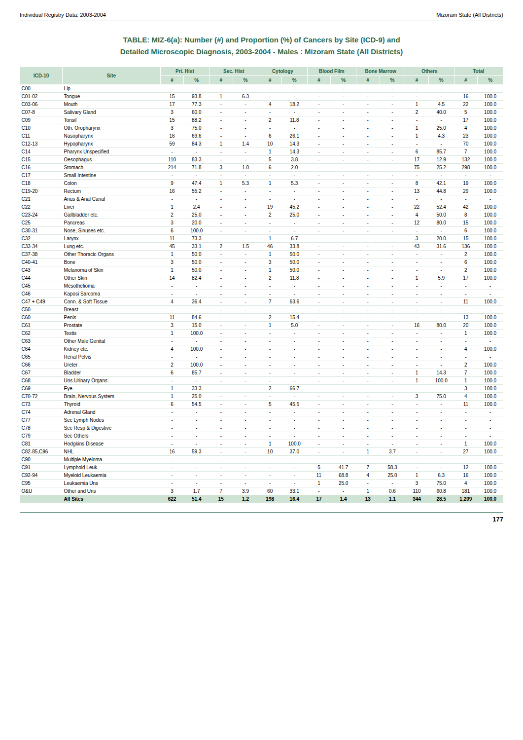Individual Registry Data: 2003-2004
Mizoram State (All Districts)
TABLE: MIZ-6(a): Number (#) and Proportion (%) of Cancers by Site (ICD-9) and
Detailed Microscopic Diagnosis, 2003-2004 - Males : Mizoram State (All Districts)
| ICD-10 | Site | Pri. Hist | Sec. Hist | Cytology | Blood Film | Bone Marrow | Others | Total |
| --- | --- | --- | --- | --- | --- | --- | --- | --- |
| # | % | # | % | # | % | # | % | # | % | # | % | # | % |
| C00 | Lip | - | - | - | - | - | - | - | - | - | - | - | - | - | - |
| C01-02 | Tongue | 15 | 93.8 | 1 | 6.3 | - | - | - | - | - | - | - | - | 16 | 100.0 |
| C03-06 | Mouth | 17 | 77.3 | - | - | 4 | 18.2 | - | - | - | - | 1 | 4.5 | 22 | 100.0 |
| C07-8 | Salivary Gland | 3 | 60.0 | - | - | - | - | - | - | - | - | 2 | 40.0 | 5 | 100.0 |
| C09 | Tonsil | 15 | 88.2 | - | - | 2 | 11.8 | - | - | - | - | - | - | 17 | 100.0 |
| C10 | Oth. Oropharynx | 3 | 75.0 | - | - | - | - | - | - | - | - | 1 | 25.0 | 4 | 100.0 |
| C11 | Nasopharynx | 16 | 69.6 | - | - | 6 | 26.1 | - | - | - | - | 1 | 4.3 | 23 | 100.0 |
| C12-13 | Hypopharynx | 59 | 84.3 | 1 | 1.4 | 10 | 14.3 | - | - | - | - | - | - | 70 | 100.0 |
| C14 | Pharynx Unspecified | - | - | - | - | 1 | 14.3 | - | - | - | - | 6 | 85.7 | 7 | 100.0 |
| C15 | Oesophagus | 110 | 83.3 | - | - | 5 | 3.8 | - | - | - | - | 17 | 12.9 | 132 | 100.0 |
| C16 | Stomach | 214 | 71.8 | 3 | 1.0 | 6 | 2.0 | - | - | - | - | 75 | 25.2 | 298 | 100.0 |
| C17 | Small Intestine | - | - | - | - | - | - | - | - | - | - | - | - | - | - |
| C18 | Colon | 9 | 47.4 | 1 | 5.3 | 1 | 5.3 | - | - | - | - | 8 | 42.1 | 19 | 100.0 |
| C19-20 | Rectum | 16 | 55.2 | - | - | - | - | - | - | - | - | 13 | 44.8 | 29 | 100.0 |
| C21 | Anus & Anal Canal | - | - | - | - | - | - | - | - | - | - | - | - | - | - |
| C22 | Liver | 1 | 2.4 | - | - | 19 | 45.2 | - | - | - | - | 22 | 52.4 | 42 | 100.0 |
| C23-24 | Gallbladder etc. | 2 | 25.0 | - | - | 2 | 25.0 | - | - | - | - | 4 | 50.0 | 8 | 100.0 |
| C25 | Pancreas | 3 | 20.0 | - | - | - | - | - | - | - | - | 12 | 80.0 | 15 | 100.0 |
| C30-31 | Nose, Sinuses etc. | 6 | 100.0 | - | - | - | - | - | - | - | - | - | - | 6 | 100.0 |
| C32 | Larynx | 11 | 73.3 | - | - | 1 | 6.7 | - | - | - | - | 3 | 20.0 | 15 | 100.0 |
| C33-34 | Lung etc. | 45 | 33.1 | 2 | 1.5 | 46 | 33.8 | - | - | - | - | 43 | 31.6 | 136 | 100.0 |
| C37-38 | Other Thoracic Organs | 1 | 50.0 | - | - | 1 | 50.0 | - | - | - | - | - | - | 2 | 100.0 |
| C40-41 | Bone | 3 | 50.0 | - | - | 3 | 50.0 | - | - | - | - | - | - | 6 | 100.0 |
| C43 | Melanoma of Skin | 1 | 50.0 | - | - | 1 | 50.0 | - | - | - | - | - | - | 2 | 100.0 |
| C44 | Other Skin | 14 | 82.4 | - | - | 2 | 11.8 | - | - | - | - | 1 | 5.9 | 17 | 100.0 |
| C45 | Mesothelioma | - | - | - | - | - | - | - | - | - | - | - | - | - | - |
| C46 | Kaposi Sarcoma | - | - | - | - | - | - | - | - | - | - | - | - | - | - |
| C47 + C49 | Conn. & Soft Tissue | 4 | 36.4 | - | - | 7 | 63.6 | - | - | - | - | - | - | 11 | 100.0 |
| C50 | Breast | - | - | - | - | - | - | - | - | - | - | - | - | - | - |
| C60 | Penis | 11 | 84.6 | - | - | 2 | 15.4 | - | - | - | - | - | - | 13 | 100.0 |
| C61 | Prostate | 3 | 15.0 | - | - | 1 | 5.0 | - | - | - | - | 16 | 80.0 | 20 | 100.0 |
| C62 | Testis | 1 | 100.0 | - | - | - | - | - | - | - | - | - | - | 1 | 100.0 |
| C63 | Other Male Genital | - | - | - | - | - | - | - | - | - | - | - | - | - | - |
| C64 | Kidney etc. | 4 | 100.0 | - | - | - | - | - | - | - | - | - | - | 4 | 100.0 |
| C65 | Renal Pelvis | - | - | - | - | - | - | - | - | - | - | - | - | - | - |
| C66 | Ureter | 2 | 100.0 | - | - | - | - | - | - | - | - | - | - | 2 | 100.0 |
| C67 | Bladder | 6 | 85.7 | - | - | - | - | - | - | - | - | 1 | 14.3 | 7 | 100.0 |
| C68 | Uns.Urinary Organs | - | - | - | - | - | - | - | - | - | - | 1 | 100.0 | 1 | 100.0 |
| C69 | Eye | 1 | 33.3 | - | - | 2 | 66.7 | - | - | - | - | - | - | 3 | 100.0 |
| C70-72 | Brain, Nervous System | 1 | 25.0 | - | - | - | - | - | - | - | - | 3 | 75.0 | 4 | 100.0 |
| C73 | Thyroid | 6 | 54.5 | - | - | 5 | 45.5 | - | - | - | - | - | - | 11 | 100.0 |
| C74 | Adrenal Gland | - | - | - | - | - | - | - | - | - | - | - | - | - | - |
| C77 | Sec Lymph Nodes | - | - | - | - | - | - | - | - | - | - | - | - | - | - |
| C78 | Sec Resp & Digestive | - | - | - | - | - | - | - | - | - | - | - | - | - | - |
| C79 | Sec Others | - | - | - | - | - | - | - | - | - | - | - | - | - | - |
| C81 | Hodgkins Disease | - | - | - | - | 1 | 100.0 | - | - | - | - | - | - | 1 | 100.0 |
| C82-85,C96 | NHL | 16 | 59.3 | - | - | 10 | 37.0 | - | - | 1 | 3.7 | - | - | 27 | 100.0 |
| C90 | Multiple Myeloma | - | - | - | - | - | - | - | - | - | - | - | - | - | - |
| C91 | Lymphoid Leuk. | - | - | - | - | - | - | 5 | 41.7 | 7 | 58.3 | - | - | 12 | 100.0 |
| C92-94 | Myeloid Leukaemia | - | - | - | - | - | - | 11 | 68.8 | 4 | 25.0 | 1 | 6.3 | 16 | 100.0 |
| C95 | Leukaemia Uns | - | - | - | - | - | - | 1 | 25.0 | - | - | 3 | 75.0 | 4 | 100.0 |
| O&U | Other and Uns | 3 | 1.7 | 7 | 3.9 | 60 | 33.1 | - | - | 1 | 0.6 | 110 | 60.8 | 181 | 100.0 |
| | All Sites | 622 | 51.4 | 15 | 1.2 | 198 | 16.4 | 17 | 1.4 | 13 | 1.1 | 344 | 28.5 | 1,209 | 100.0 |
177